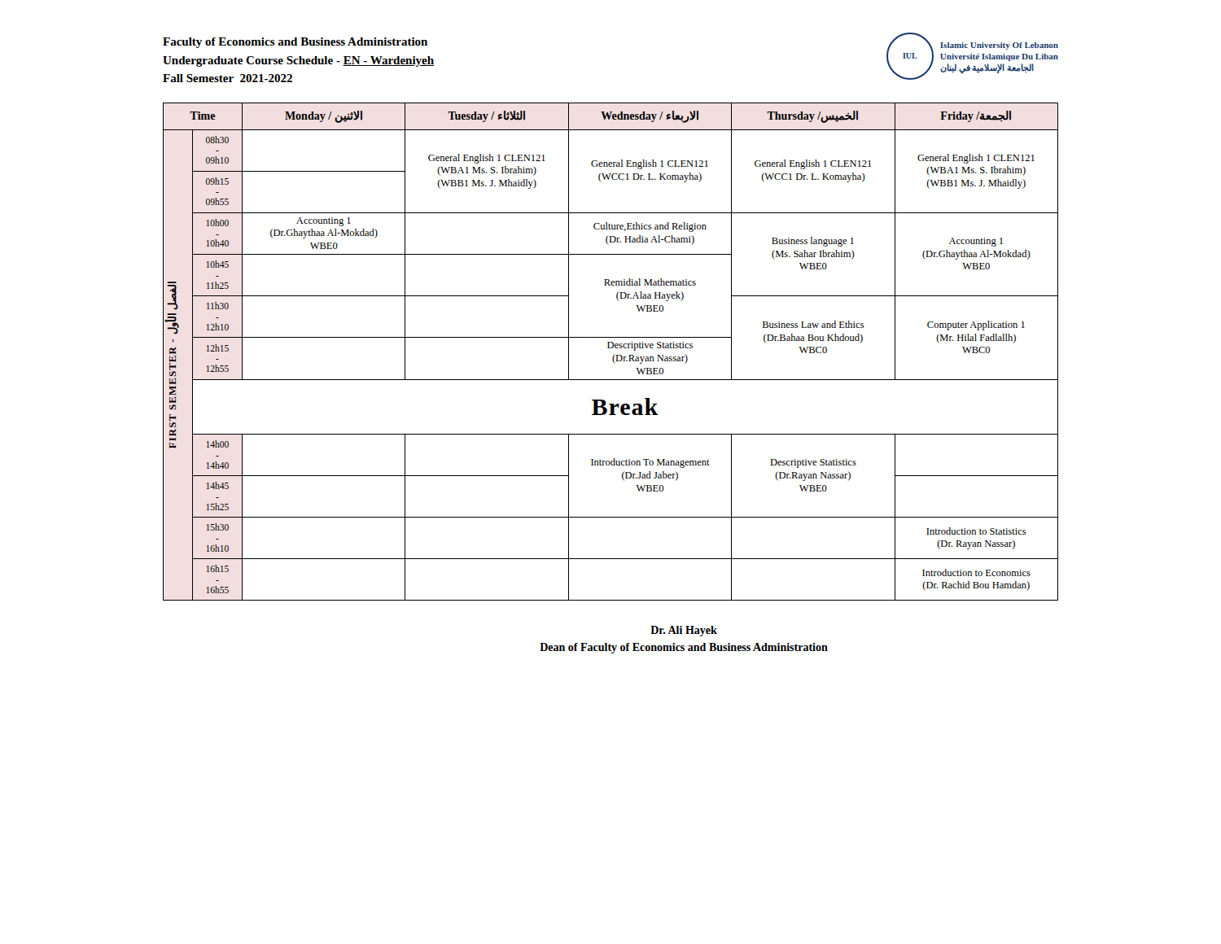Faculty of Economics and Business Administration
Undergraduate Course Schedule - EN - Wardeniyeh
Fall Semester 2021-2022
IUL Islamic University Of Lebanon
Université Islamique Du Liban
الجامعة الإسلامية في لبنان
| Time | Monday / الاثنين | Tuesday / الثلاثاء | Wednesday / الاربعاء | Thursday /الخميس | Friday /الجمعة |
| --- | --- | --- | --- | --- | --- |
| FIRST SEMESTER - الفصل الأول | 08h30 - 09h10 | | General English 1 CLEN121 (WBA1 Ms. S. Ibrahim) (WBB1 Ms. J. Mhaidly) | General English 1 CLEN121 (WCC1 Dr. L. Komayha) | General English 1 CLEN121 (WCC1 Dr. L. Komayha) | General English 1 CLEN121 (WBA1 Ms. S. Ibrahim) (WBB1 Ms. J. Mhaidly) |
| 09h15 - 09h55 | |
| 10h00 - 10h40 | Accounting 1 (Dr.Ghaythaa Al-Mokdad) WBE0 | | Culture,Ethics and Religion (Dr. Hadia Al-Chami) | Business language 1 (Ms. Sahar Ibrahim) WBE0 | Accounting 1 (Dr.Ghaythaa Al-Mokdad) WBE0 |
| 10h45 - 11h25 | | | Remidial Mathematics (Dr.Alaa Hayek) WBE0 |
| 11h30 - 12h10 | | | Business Law and Ethics (Dr.Bahaa Bou Khdoud) WBC0 | Computer Application 1 (Mr. Hilal Fadlallh) WBC0 |
| 12h15 - 12h55 | | | Descriptive Statistics (Dr.Rayan Nassar) WBE0 |
| Break |
| 14h00 - 14h40 | | | Introduction To Management (Dr.Jad Jaber) WBE0 | Descriptive Statistics (Dr.Rayan Nassar) WBE0 | |
| 14h45 - 15h25 | | | |
| 15h30 - 16h10 | | | | | Introduction to Statistics (Dr. Rayan Nassar) |
| 16h15 - 16h55 | | | | | Introduction to Economics (Dr. Rachid Bou Hamdan) |
Dr. Ali Hayek
Dean of Faculty of Economics and Business Administration